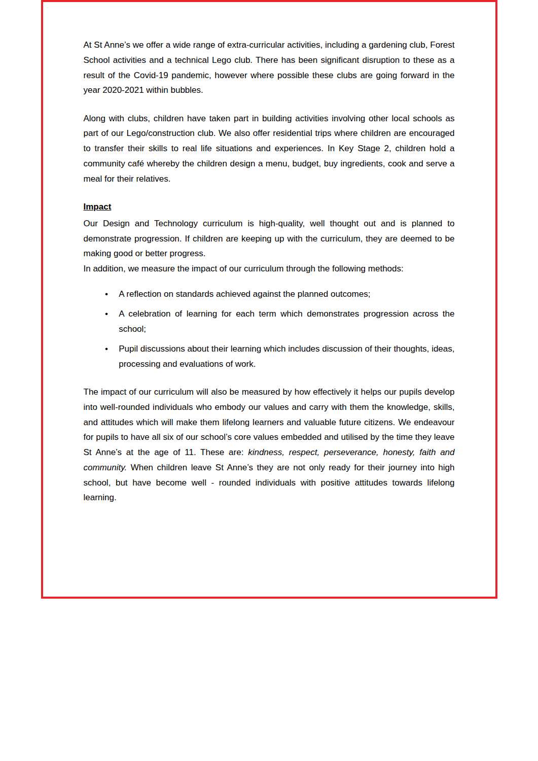At St Anne’s we offer a wide range of extra-curricular activities, including a gardening club, Forest School activities and a technical Lego club. There has been significant disruption to these as a result of the Covid-19 pandemic, however where possible these clubs are going forward in the year 2020-2021 within bubbles.
Along with clubs, children have taken part in building activities involving other local schools as part of our Lego/construction club. We also offer residential trips where children are encouraged to transfer their skills to real life situations and experiences. In Key Stage 2, children hold a community café whereby the children design a menu, budget, buy ingredients, cook and serve a meal for their relatives.
Impact
Our Design and Technology curriculum is high-quality, well thought out and is planned to demonstrate progression. If children are keeping up with the curriculum, they are deemed to be making good or better progress.
In addition, we measure the impact of our curriculum through the following methods:
A reflection on standards achieved against the planned outcomes;
A celebration of learning for each term which demonstrates progression across the school;
Pupil discussions about their learning which includes discussion of their thoughts, ideas, processing and evaluations of work.
The impact of our curriculum will also be measured by how effectively it helps our pupils develop into well-rounded individuals who embody our values and carry with them the knowledge, skills, and attitudes which will make them lifelong learners and valuable future citizens. We endeavour for pupils to have all six of our school’s core values embedded and utilised by the time they leave St Anne’s at the age of 11. These are: kindness, respect, perseverance, honesty, faith and community. When children leave St Anne’s they are not only ready for their journey into high school, but have become well - rounded individuals with positive attitudes towards lifelong learning.